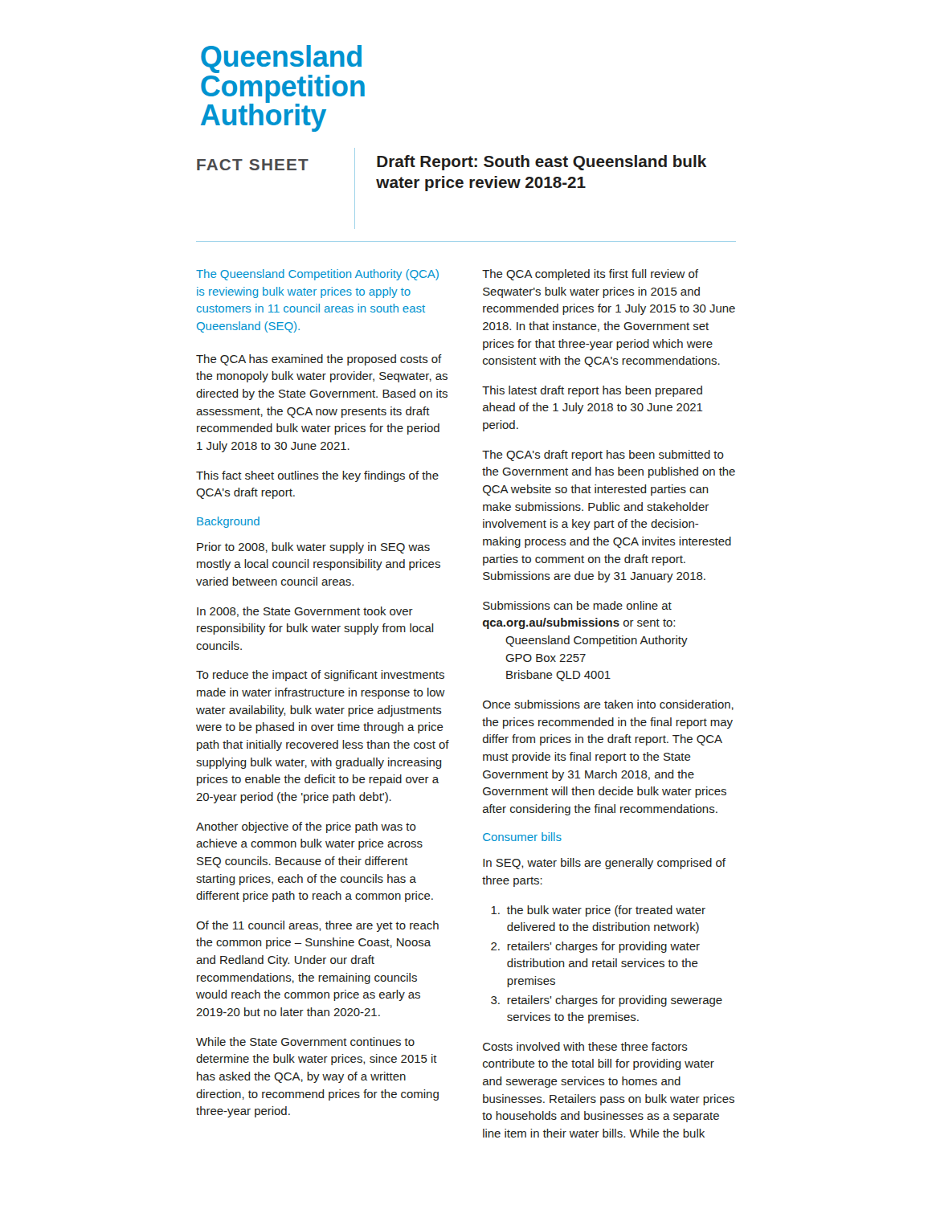Queensland Competition Authority
FACT SHEET
Draft Report: South east Queensland bulk water price review 2018-21
The Queensland Competition Authority (QCA) is reviewing bulk water prices to apply to customers in 11 council areas in south east Queensland (SEQ).
The QCA has examined the proposed costs of the monopoly bulk water provider, Seqwater, as directed by the State Government. Based on its assessment, the QCA now presents its draft recommended bulk water prices for the period 1 July 2018 to 30 June 2021.
This fact sheet outlines the key findings of the QCA's draft report.
Background
Prior to 2008, bulk water supply in SEQ was mostly a local council responsibility and prices varied between council areas.
In 2008, the State Government took over responsibility for bulk water supply from local councils.
To reduce the impact of significant investments made in water infrastructure in response to low water availability, bulk water price adjustments were to be phased in over time through a price path that initially recovered less than the cost of supplying bulk water, with gradually increasing prices to enable the deficit to be repaid over a 20-year period (the 'price path debt').
Another objective of the price path was to achieve a common bulk water price across SEQ councils. Because of their different starting prices, each of the councils has a different price path to reach a common price.
Of the 11 council areas, three are yet to reach the common price – Sunshine Coast, Noosa and Redland City. Under our draft recommendations, the remaining councils would reach the common price as early as 2019-20 but no later than 2020-21.
While the State Government continues to determine the bulk water prices, since 2015 it has asked the QCA, by way of a written direction, to recommend prices for the coming three-year period.
The QCA completed its first full review of Seqwater's bulk water prices in 2015 and recommended prices for 1 July 2015 to 30 June 2018. In that instance, the Government set prices for that three-year period which were consistent with the QCA's recommendations.
This latest draft report has been prepared ahead of the 1 July 2018 to 30 June 2021 period.
The QCA's draft report has been submitted to the Government and has been published on the QCA website so that interested parties can make submissions. Public and stakeholder involvement is a key part of the decision-making process and the QCA invites interested parties to comment on the draft report. Submissions are due by 31 January 2018.
Submissions can be made online at
qca.org.au/submissions or sent to: Queensland Competition Authority GPO Box 2257 Brisbane QLD 4001
Once submissions are taken into consideration, the prices recommended in the final report may differ from prices in the draft report. The QCA must provide its final report to the State Government by 31 March 2018, and the Government will then decide bulk water prices after considering the final recommendations.
Consumer bills
In SEQ, water bills are generally comprised of three parts:
the bulk water price (for treated water delivered to the distribution network)
retailers' charges for providing water distribution and retail services to the premises
retailers' charges for providing sewerage services to the premises.
Costs involved with these three factors contribute to the total bill for providing water and sewerage services to homes and businesses. Retailers pass on bulk water prices to households and businesses as a separate line item in their water bills. While the bulk